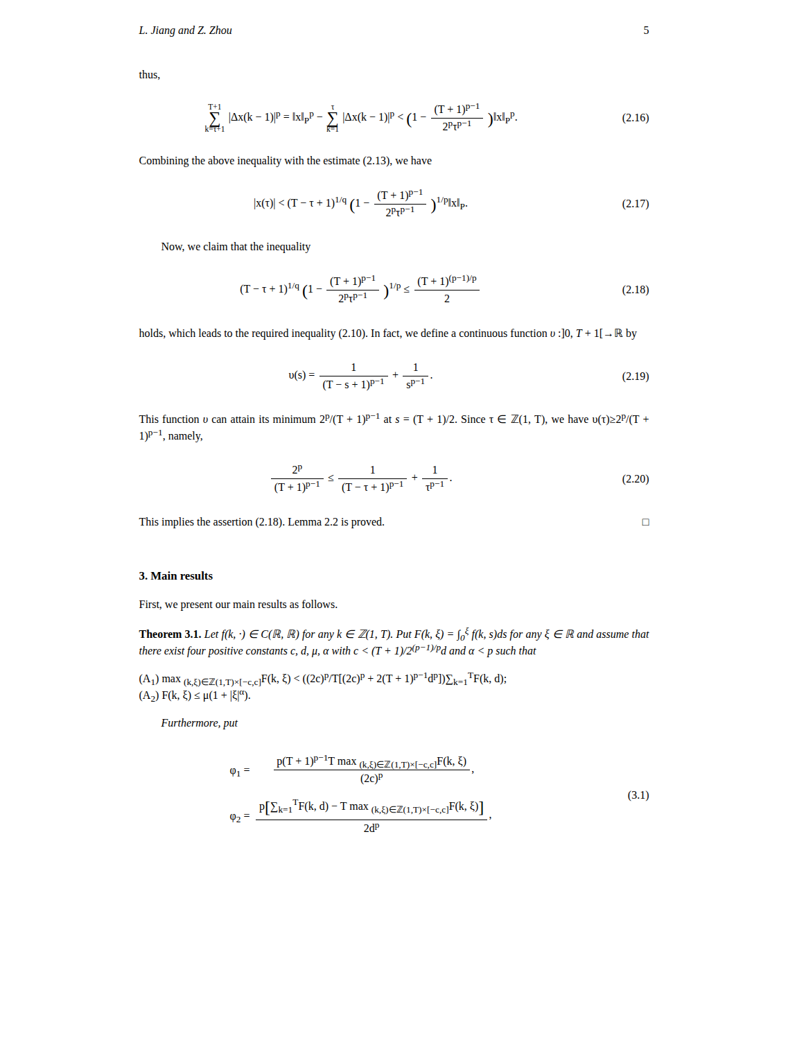L. Jiang and Z. Zhou 5
thus,
T+1∑k=τ+1 |Δx(k − 1)|p = ‖x‖Pp − τ∑k=1 |Δx(k − 1)|p < (1 − (T + 1)p−12pτp−1 )‖x‖Pp.
(2.16)
Combining the above inequality with the estimate (2.13), we have
|x(τ)| < (T − τ + 1)1/q (1 − (T + 1)p−12pτp−1 )1/p‖x‖P.
(2.17)
Now, we claim that the inequality
(T − τ + 1)1/q (1 − (T + 1)p−12pτp−1 )1/p ≤ (T + 1)(p−1)/p 2
(2.18)
holds, which leads to the required inequality (2.10). In fact, we define a continuous function υ :]0, T + 1[→ℝ by
υ(s) = 1(T − s + 1)p−1 + 1 sp−1.
(2.19)
This function υ can attain its minimum 2p/(T + 1)p−1 at s = (T + 1)/2. Since τ ∈ ℤ(1, T), we have υ(τ)≥2p/(T + 1)p−1, namely,
2p(T + 1)p−1 ≤ 1(T − τ + 1)p−1 + 1 τp−1.
(2.20)
This implies the assertion (2.18). Lemma 2.2 is proved. □
3. Main results
First, we present our main results as follows.
Theorem 3.1. Let f(k, ·) ∈ C(ℝ, ℝ) for any k ∈ ℤ(1, T). Put F(k, ξ) = ∫0ξ f(k, s)ds for any ξ ∈ ℝ and assume that there exist four positive constants c, d, μ, α with c < (T + 1)/2(p−1)/pd and α < p such that
(A1) max (k,ξ)∈ℤ(1,T)×[−c,c]F(k, ξ) < ((2c)p/T[(2c)p + 2(T + 1)p−1dp])∑k=1TF(k, d);
(A2) F(k, ξ) ≤ μ(1 + |ξ|α).
Furthermore, put
| φ 1 = | p(T + 1) p−1 T max (k,ξ)∈ℤ(1,T)×[−c,c] F(k, ξ) (2c) p , |
| φ 2 = | p [ ∑ k=1 T F(k, d) − T max (k,ξ)∈ℤ(1,T)×[−c,c] F(k, ξ) ] 2d p , |
(3.1)